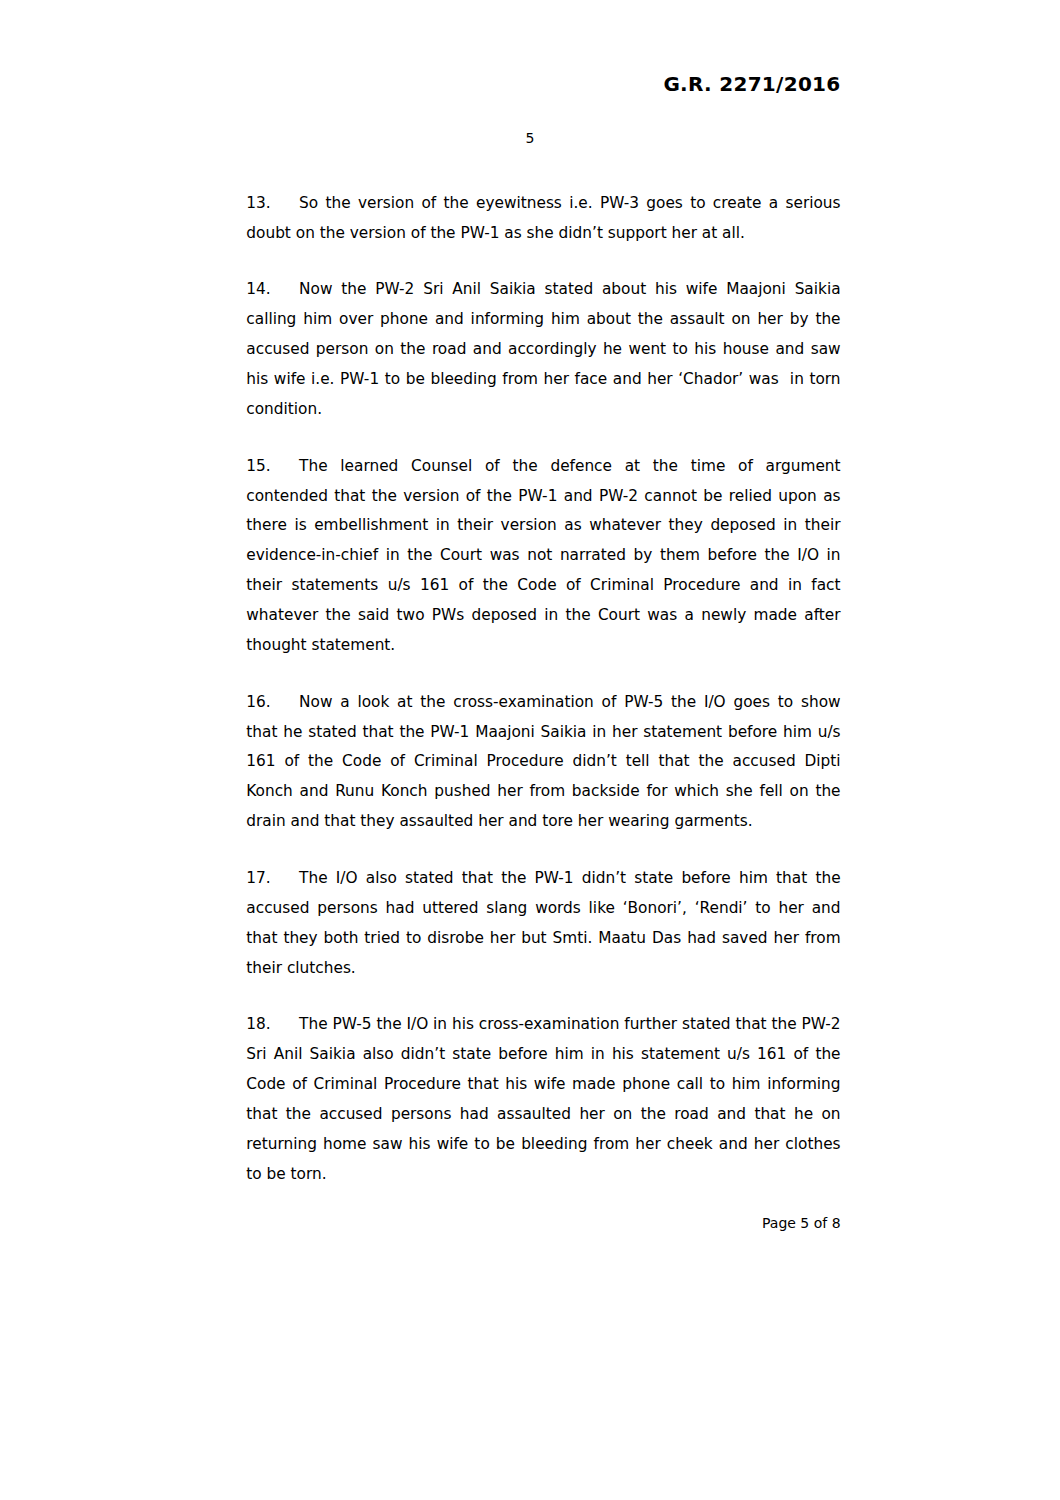G.R. 2271/2016
5
13. So the version of the eyewitness i.e. PW-3 goes to create a serious doubt on the version of the PW-1 as she didn’t support her at all.
14. Now the PW-2 Sri Anil Saikia stated about his wife Maajoni Saikia calling him over phone and informing him about the assault on her by the accused person on the road and accordingly he went to his house and saw his wife i.e. PW-1 to be bleeding from her face and her ‘Chador’ was in torn condition.
15. The learned Counsel of the defence at the time of argument contended that the version of the PW-1 and PW-2 cannot be relied upon as there is embellishment in their version as whatever they deposed in their evidence-in-chief in the Court was not narrated by them before the I/O in their statements u/s 161 of the Code of Criminal Procedure and in fact whatever the said two PWs deposed in the Court was a newly made after thought statement.
16. Now a look at the cross-examination of PW-5 the I/O goes to show that he stated that the PW-1 Maajoni Saikia in her statement before him u/s 161 of the Code of Criminal Procedure didn’t tell that the accused Dipti Konch and Runu Konch pushed her from backside for which she fell on the drain and that they assaulted her and tore her wearing garments.
17. The I/O also stated that the PW-1 didn’t state before him that the accused persons had uttered slang words like ‘Bonori’, ‘Rendi’ to her and that they both tried to disrobe her but Smti. Maatu Das had saved her from their clutches.
18. The PW-5 the I/O in his cross-examination further stated that the PW-2 Sri Anil Saikia also didn’t state before him in his statement u/s 161 of the Code of Criminal Procedure that his wife made phone call to him informing that the accused persons had assaulted her on the road and that he on returning home saw his wife to be bleeding from her cheek and her clothes to be torn.
Page 5 of 8